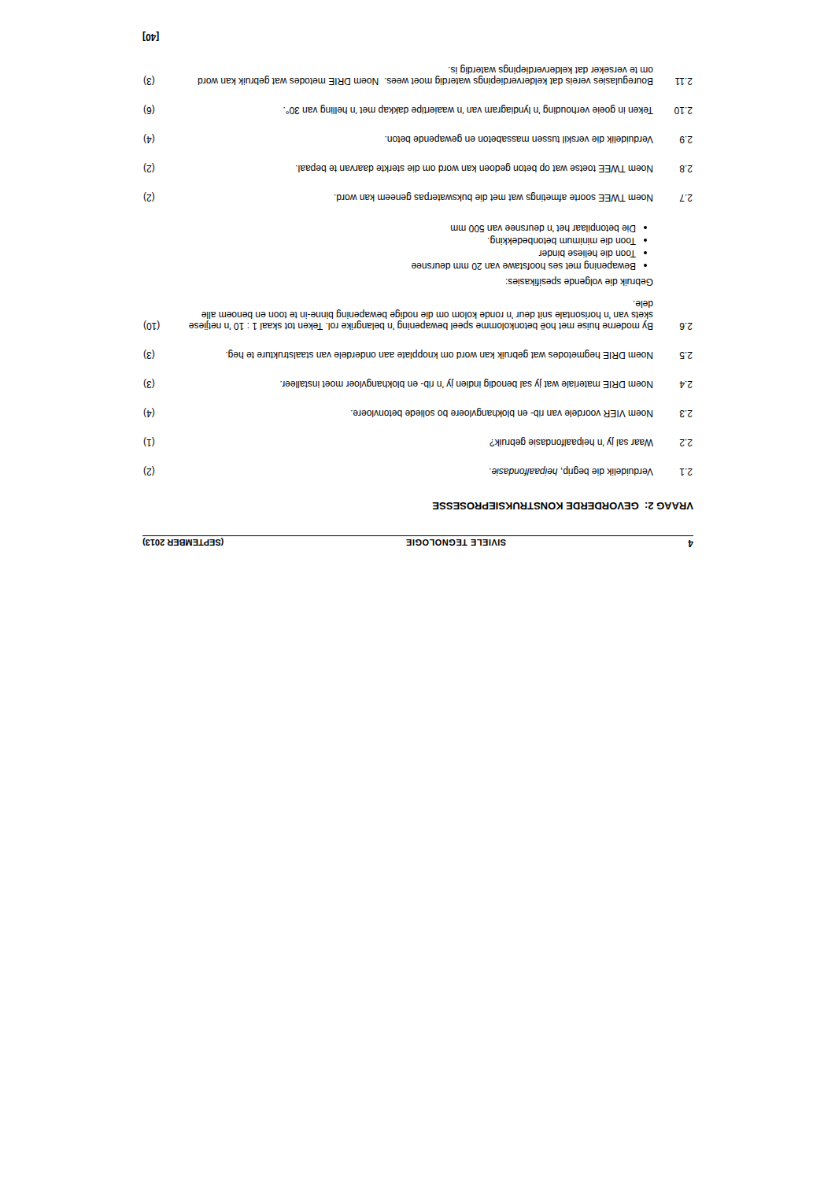4
SIVIELE TEGNOLOGIE
(SEPTEMBER 2013)
VRAAG 2: GEVORDERDE KONSTRUKSIEPROSESSE
| 2.1 | Verduidelik die begrip, heipaalfondasie . | (2) |
| 2.2 | Waar sal jy 'n heipaalfondasie gebruik? | (1) |
| 2.3 | Noem VIER voordele van rib- en blokhangvloere bo soliede betonvloere. | (4) |
| 2.4 | Noem DRIE materiale wat jy sal benodig indien jy 'n rib- en blokhangvloer moet installeer. | (3) |
| 2.5 | Noem DRIE hegmetodes wat gebruik kan word om knopplate aan onderdele van staalstrukture te heg. | (3) |
| 2.6 | By moderne huise met hoë betonkolomme speel bewapening 'n belangrike rol. Teken tot skaal 1 : 10 'n netjiese skets van 'n horisontale snit deur 'n ronde kolom om die nodige bewapening binne-in te toon en benoem alle dele. Gebruik die volgende spesifikasies: Bewapening met ses hoofstawe van 20 mm deursnee Toon die heliese binder Toon die minimum betonbedekking. Die betonpilaar het 'n deursnee van 500 mm | (10) |
| 2.7 | Noem TWEE soorte afmetings wat met die bukswaterpas geneem kan word. | (2) |
| 2.8 | Noem TWEE toetse wat op beton gedoen kan word om die sterkte daarvan te bepaal. | (2) |
| 2.9 | Verduidelik die verskil tussen massabeton en gewapende beton. | (4) |
| 2.10 | Teken in goeie verhouding 'n lyndiagram van 'n waaiertipe dakkap met 'n helling van 30°. | (6) |
| 2.11 | Bouregulasies vereis dat kelderverdiepings waterdig moet wees. Noem DRIE metodes wat gebruik kan word om te verseker dat kelderverdiepings waterdig is. | (3) |
[40]